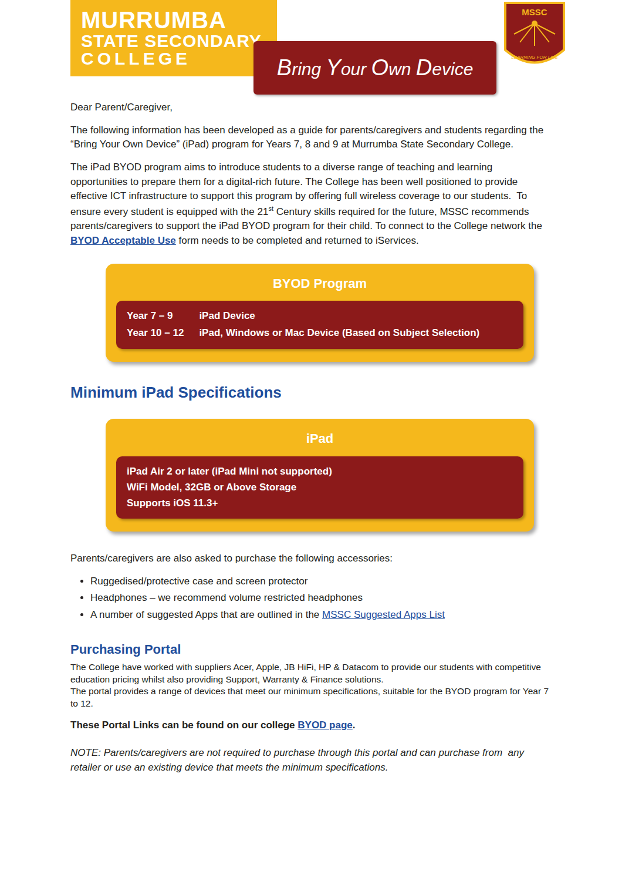MURRUMBA STATE SECONDARY COLLEGE
Bring Your Own Device
MSSC LEARNING FOR LIFE
Dear Parent/Caregiver,
The following information has been developed as a guide for parents/caregivers and students regarding the “Bring Your Own Device” (iPad) program for Years 7, 8 and 9 at Murrumba State Secondary College.
The iPad BYOD program aims to introduce students to a diverse range of teaching and learning opportunities to prepare them for a digital-rich future. The College has been well positioned to provide effective ICT infrastructure to support this program by offering full wireless coverage to our students. To ensure every student is equipped with the 21st Century skills required for the future, MSSC recommends parents/caregivers to support the iPad BYOD program for their child. To connect to the College network the BYOD Acceptable Use form needs to be completed and returned to iServices.
BYOD Program
| Year 7 – 9 | iPad Device |
| Year 10 – 12 | iPad, Windows or Mac Device (Based on Subject Selection) |
Minimum iPad Specifications
iPad
iPad Air 2 or later (iPad Mini not supported)
WiFi Model, 32GB or Above Storage
Supports iOS 11.3+
Parents/caregivers are also asked to purchase the following accessories:
Ruggedised/protective case and screen protector
Headphones – we recommend volume restricted headphones
A number of suggested Apps that are outlined in the MSSC Suggested Apps List
Purchasing Portal
The College have worked with suppliers Acer, Apple, JB HiFi, HP & Datacom to provide our students with competitive education pricing whilst also providing Support, Warranty & Finance solutions.
The portal provides a range of devices that meet our minimum specifications, suitable for the BYOD program for Year 7 to 12.
These Portal Links can be found on our college BYOD page.
NOTE: Parents/caregivers are not required to purchase through this portal and can purchase from any retailer or use an existing device that meets the minimum specifications.